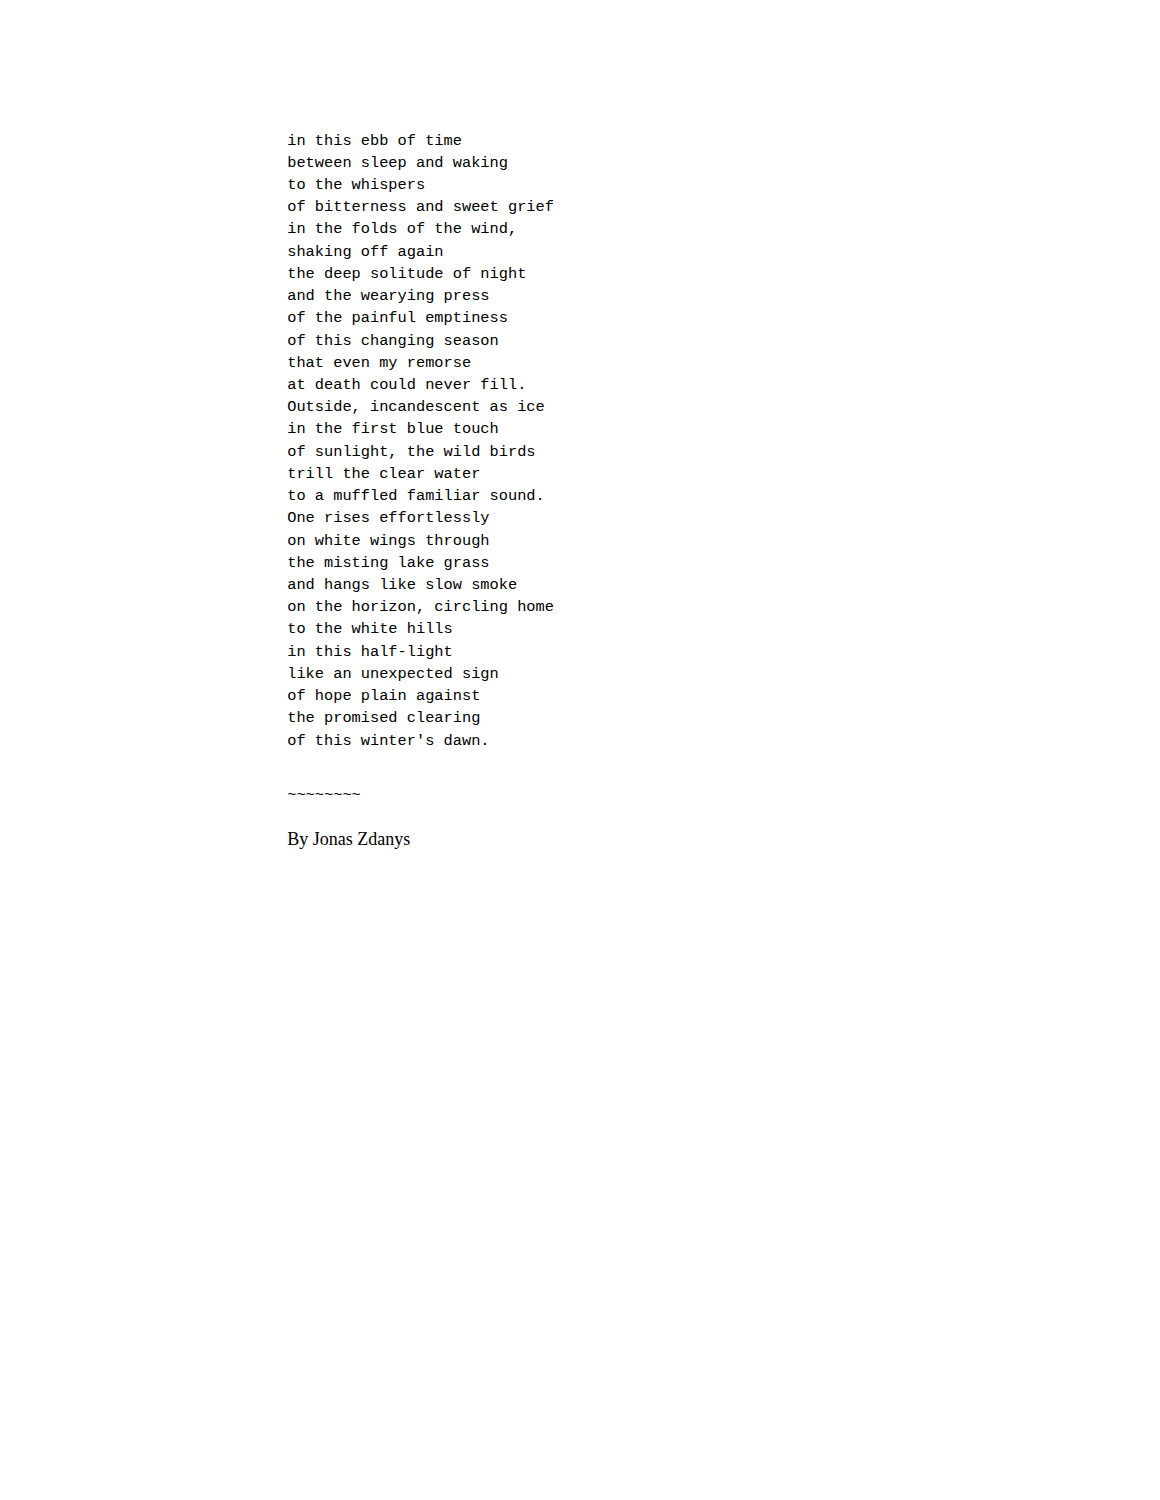in this ebb of time
between sleep and waking
to the whispers
of bitterness and sweet grief
in the folds of the wind,
shaking off again
the deep solitude of night
and the wearying press
of the painful emptiness
of this changing season
that even my remorse
at death could never fill.
Outside, incandescent as ice
in the first blue touch
of sunlight, the wild birds
trill the clear water
to a muffled familiar sound.
One rises effortlessly
on white wings through
the misting lake grass
and hangs like slow smoke
on the horizon, circling home
to the white hills
in this half-light
like an unexpected sign
of hope plain against
the promised clearing
of this winter's dawn.
~~~~~~~~
By Jonas Zdanys